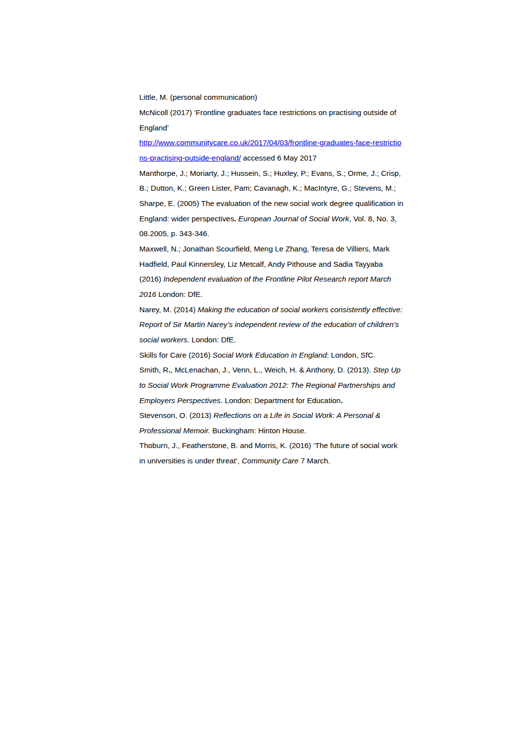Little, M. (personal communication)
McNicoll (2017) ‘Frontline graduates face restrictions on practising outside of England’
http://www.communitycare.co.uk/2017/04/03/frontline-graduates-face-restrictions-practising-outside-england/ accessed 6 May 2017
Manthorpe, J.; Moriarty, J.; Hussein, S.; Huxley, P.; Evans, S.; Orme, J.; Crisp, B.; Dutton, K.; Green Lister, Pam; Cavanagh, K.; MacIntyre, G.; Stevens, M.; Sharpe, E. (2005) The evaluation of the new social work degree qualification in England: wider perspectives. European Journal of Social Work, Vol. 8, No. 3, 08.2005, p. 343-346.
Maxwell, N.; Jonathan Scourfield, Meng Le Zhang, Teresa de Villiers, Mark Hadfield, Paul Kinnersley, Liz Metcalf, Andy Pithouse and Sadia Tayyaba (2016) Independent evaluation of the Frontline Pilot Research report March 2016 London: DfE.
Narey, M. (2014) Making the education of social workers consistently effective: Report of Sir Martin Narey’s independent review of the education of children’s social workers. London: DfE.
Skills for Care (2016) Social Work Education in England: London, SfC.
Smith, R., McLenachan, J., Venn, L., Weich, H. & Anthony, D. (2013). Step Up to Social Work Programme Evaluation 2012: The Regional Partnerships and Employers Perspectives. London: Department for Education.
Stevenson, O. (2013) Reflections on a Life in Social Work: A Personal & Professional Memoir. Buckingham: Hinton House.
Thoburn, J., Featherstone, B. and Morris, K. (2016) ‘The future of social work in universities is under threat’, Community Care 7 March.